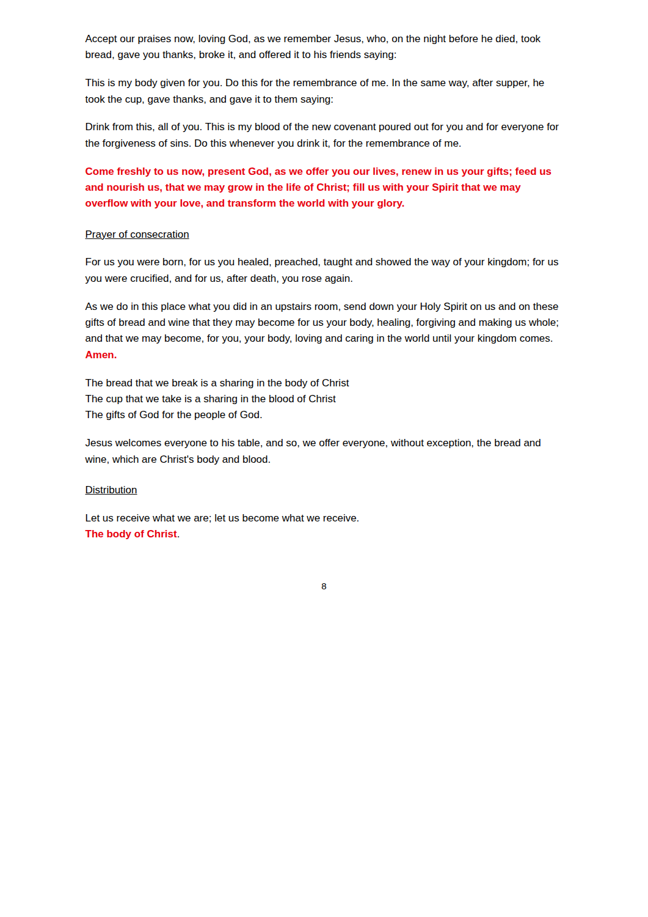Accept our praises now, loving God, as we remember Jesus, who, on the night before he died, took bread, gave you thanks, broke it, and offered it to his friends saying:
This is my body given for you. Do this for the remembrance of me. In the same way, after supper, he took the cup, gave thanks, and gave it to them saying:
Drink from this, all of you. This is my blood of the new covenant poured out for you and for everyone for the forgiveness of sins. Do this whenever you drink it, for the remembrance of me.
Come freshly to us now, present God, as we offer you our lives, renew in us your gifts; feed us and nourish us, that we may grow in the life of Christ; fill us with your Spirit that we may overflow with your love, and transform the world with your glory.
Prayer of consecration
For us you were born, for us you healed, preached, taught and showed the way of your kingdom; for us you were crucified, and for us, after death, you rose again.
As we do in this place what you did in an upstairs room, send down your Holy Spirit on us and on these gifts of bread and wine that they may become for us your body, healing, forgiving and making us whole; and that we may become, for you, your body, loving and caring in the world until your kingdom comes.
Amen.
The bread that we break is a sharing in the body of Christ
The cup that we take is a sharing in the blood of Christ
The gifts of God for the people of God.
Jesus welcomes everyone to his table, and so, we offer everyone, without exception, the bread and wine, which are Christ's body and blood.
Distribution
Let us receive what we are; let us become what we receive.
The body of Christ.
8